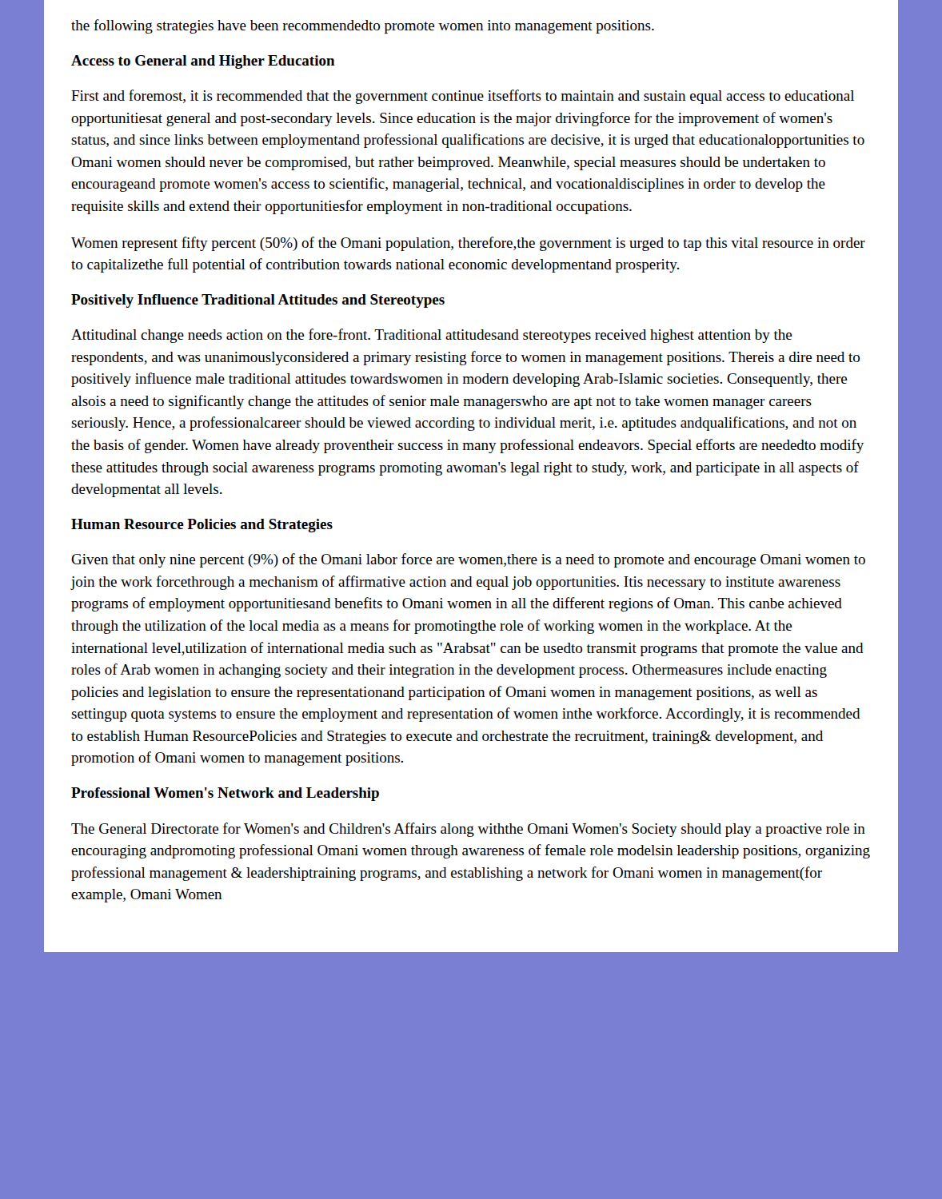the following strategies have been recommendedto promote women into management positions.
Access to General and Higher Education
First and foremost, it is recommended that the government continue itsefforts to maintain and sustain equal access to educational opportunitiesat general and post-secondary levels. Since education is the major drivingforce for the improvement of women's status, and since links between employmentand professional qualifications are decisive, it is urged that educationalopportunities to Omani women should never be compromised, but rather beimproved. Meanwhile, special measures should be undertaken to encourageand promote women's access to scientific, managerial, technical, and vocationaldisciplines in order to develop the requisite skills and extend their opportunitiesfor employment in non-traditional occupations.
Women represent fifty percent (50%) of the Omani population, therefore,the government is urged to tap this vital resource in order to capitalizethe full potential of contribution towards national economic developmentand prosperity.
Positively Influence Traditional Attitudes and Stereotypes
Attitudinal change needs action on the fore-front. Traditional attitudesand stereotypes received highest attention by the respondents, and was unanimouslyconsidered a primary resisting force to women in management positions. Thereis a dire need to positively influence male traditional attitudes towardswomen in modern developing Arab-Islamic societies. Consequently, there alsois a need to significantly change the attitudes of senior male managerswho are apt not to take women manager careers seriously. Hence, a professionalcareer should be viewed according to individual merit, i.e. aptitudes andqualifications, and not on the basis of gender. Women have already proventheir success in many professional endeavors. Special efforts are neededto modify these attitudes through social awareness programs promoting awoman's legal right to study, work, and participate in all aspects of developmentat all levels.
Human Resource Policies and Strategies
Given that only nine percent (9%) of the Omani labor force are women,there is a need to promote and encourage Omani women to join the work forcethrough a mechanism of affirmative action and equal job opportunities. Itis necessary to institute awareness programs of employment opportunitiesand benefits to Omani women in all the different regions of Oman. This canbe achieved through the utilization of the local media as a means for promotingthe role of working women in the workplace. At the international level,utilization of international media such as "Arabsat" can be usedto transmit programs that promote the value and roles of Arab women in achanging society and their integration in the development process. Othermeasures include enacting policies and legislation to ensure the representationand participation of Omani women in management positions, as well as settingup quota systems to ensure the employment and representation of women inthe workforce. Accordingly, it is recommended to establish Human ResourcePolicies and Strategies to execute and orchestrate the recruitment, training& development, and promotion of Omani women to management positions.
Professional Women's Network and Leadership
The General Directorate for Women's and Children's Affairs along withthe Omani Women's Society should play a proactive role in encouraging andpromoting professional Omani women through awareness of female role modelsin leadership positions, organizing professional management & leadershiptraining programs, and establishing a network for Omani women in management(for example, Omani Women